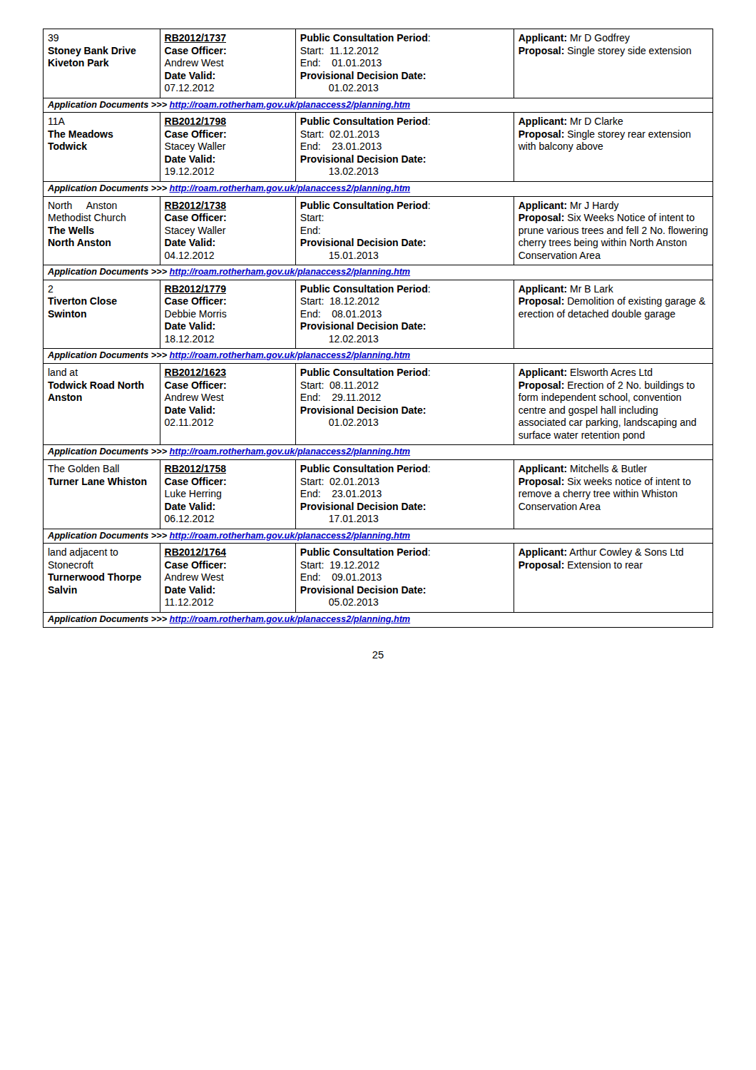| 39 Stoney Bank Drive Kiveton Park | RB2012/1737 Case Officer: Andrew West Date Valid: 07.12.2012 | Public Consultation Period : Start: 11.12.2012 End: 01.01.2013 Provisional Decision Date: 01.02.2013 | Applicant: Mr D Godfrey Proposal: Single storey side extension |
| Application Documents >>> http://roam.rotherham.gov.uk/planaccess2/planning.htm |
| 11A The Meadows Todwick | RB2012/1798 Case Officer: Stacey Waller Date Valid: 19.12.2012 | Public Consultation Period : Start: 02.01.2013 End: 23.01.2013 Provisional Decision Date: 13.02.2013 | Applicant: Mr D Clarke Proposal: Single storey rear extension with balcony above |
| Application Documents >>> http://roam.rotherham.gov.uk/planaccess2/planning.htm |
| North Anston Methodist Church The Wells North Anston | RB2012/1738 Case Officer: Stacey Waller Date Valid: 04.12.2012 | Public Consultation Period : Start: End: Provisional Decision Date: 15.01.2013 | Applicant: Mr J Hardy Proposal: Six Weeks Notice of intent to prune various trees and fell 2 No. flowering cherry trees being within North Anston Conservation Area |
| Application Documents >>> http://roam.rotherham.gov.uk/planaccess2/planning.htm |
| 2 Tiverton Close Swinton | RB2012/1779 Case Officer: Debbie Morris Date Valid: 18.12.2012 | Public Consultation Period : Start: 18.12.2012 End: 08.01.2013 Provisional Decision Date: 12.02.2013 | Applicant: Mr B Lark Proposal: Demolition of existing garage & erection of detached double garage |
| Application Documents >>> http://roam.rotherham.gov.uk/planaccess2/planning.htm |
| land at Todwick Road North Anston | RB2012/1623 Case Officer: Andrew West Date Valid: 02.11.2012 | Public Consultation Period : Start: 08.11.2012 End: 29.11.2012 Provisional Decision Date: 01.02.2013 | Applicant: Elsworth Acres Ltd Proposal: Erection of 2 No. buildings to form independent school, convention centre and gospel hall including associated car parking, landscaping and surface water retention pond |
| Application Documents >>> http://roam.rotherham.gov.uk/planaccess2/planning.htm |
| The Golden Ball Turner Lane Whiston | RB2012/1758 Case Officer: Luke Herring Date Valid: 06.12.2012 | Public Consultation Period : Start: 02.01.2013 End: 23.01.2013 Provisional Decision Date: 17.01.2013 | Applicant: Mitchells & Butler Proposal: Six weeks notice of intent to remove a cherry tree within Whiston Conservation Area |
| Application Documents >>> http://roam.rotherham.gov.uk/planaccess2/planning.htm |
| land adjacent to Stonecroft Turnerwood Thorpe Salvin | RB2012/1764 Case Officer: Andrew West Date Valid: 11.12.2012 | Public Consultation Period : Start: 19.12.2012 End: 09.01.2013 Provisional Decision Date: 05.02.2013 | Applicant: Arthur Cowley & Sons Ltd Proposal: Extension to rear |
| Application Documents >>> http://roam.rotherham.gov.uk/planaccess2/planning.htm |
25